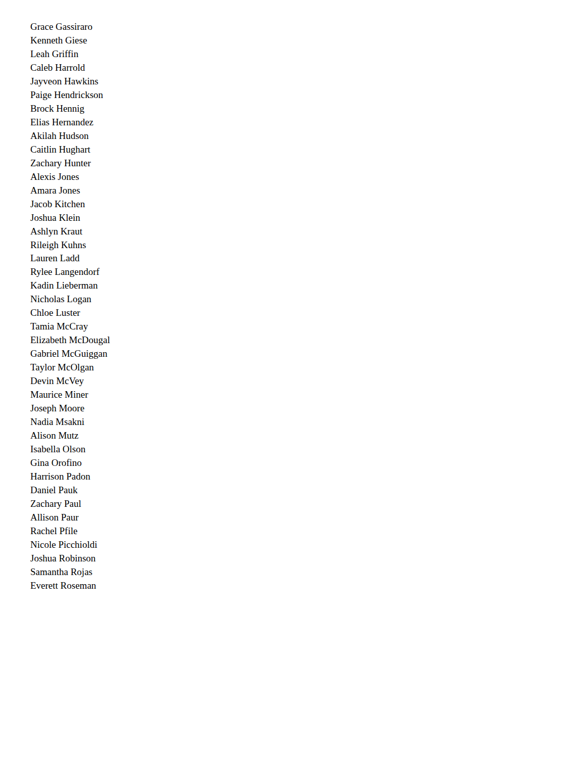Grace Gassiraro
Kenneth Giese
Leah Griffin
Caleb Harrold
Jayveon Hawkins
Paige Hendrickson
Brock Hennig
Elias Hernandez
Akilah Hudson
Caitlin Hughart
Zachary Hunter
Alexis Jones
Amara Jones
Jacob Kitchen
Joshua Klein
Ashlyn Kraut
Rileigh Kuhns
Lauren Ladd
Rylee Langendorf
Kadin Lieberman
Nicholas Logan
Chloe Luster
Tamia McCray
Elizabeth McDougal
Gabriel McGuiggan
Taylor McOlgan
Devin McVey
Maurice Miner
Joseph Moore
Nadia Msakni
Alison Mutz
Isabella Olson
Gina Orofino
Harrison Padon
Daniel Pauk
Zachary Paul
Allison Paur
Rachel Pfile
Nicole Picchioldi
Joshua Robinson
Samantha Rojas
Everett Roseman